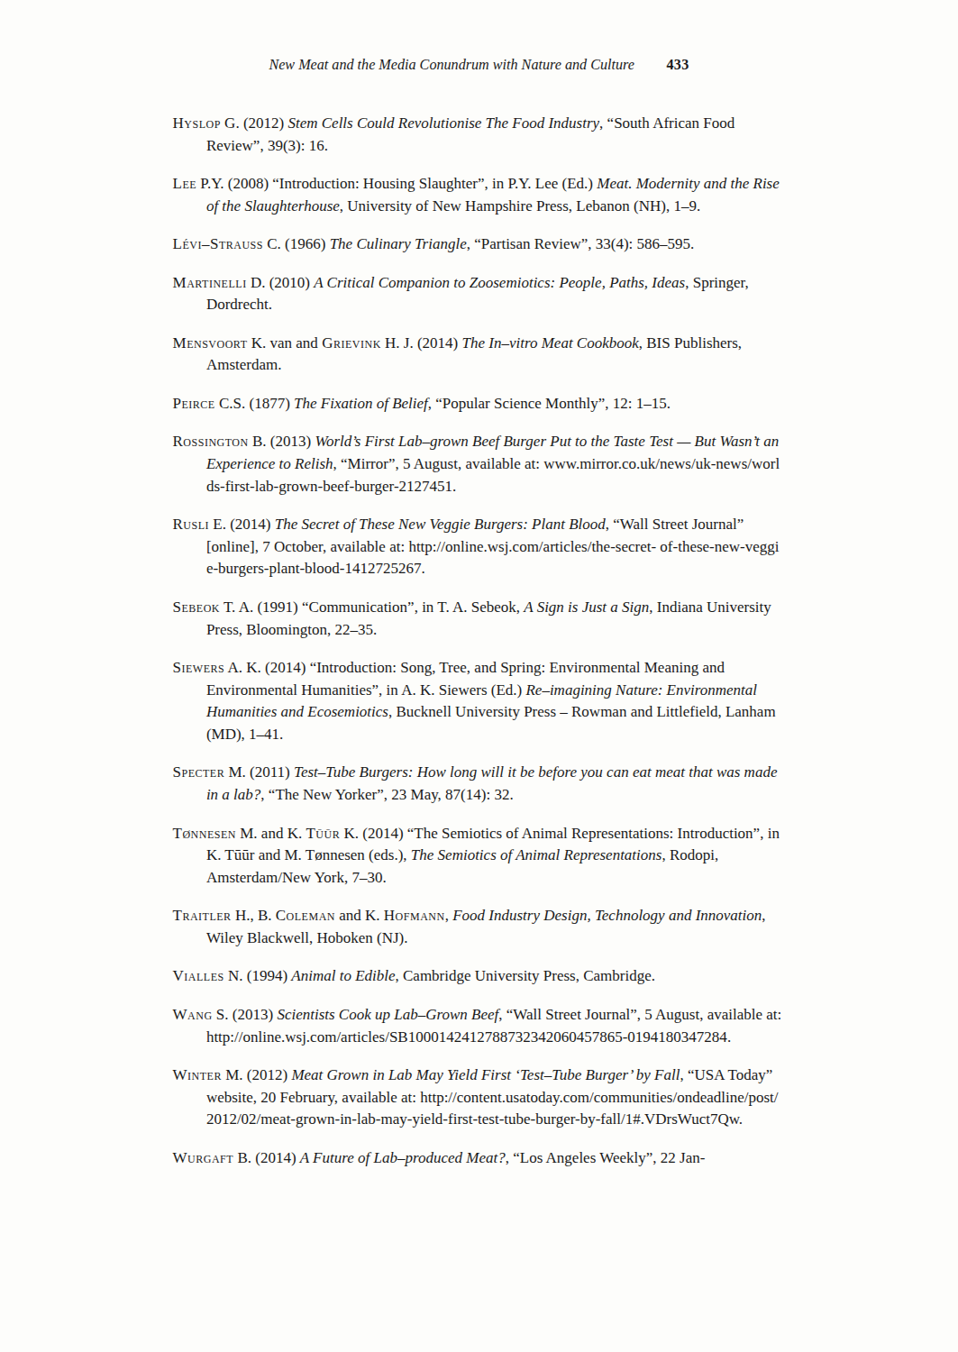New Meat and the Media Conundrum with Nature and Culture 433
Hyslop G. (2012) Stem Cells Could Revolutionise The Food Industry, “South African Food Review”, 39(3): 16.
Lee P.Y. (2008) “Introduction: Housing Slaughter”, in P.Y. Lee (Ed.) Meat. Modernity and the Rise of the Slaughterhouse, University of New Hampshire Press, Lebanon (NH), 1–9.
Lévi–Strauss C. (1966) The Culinary Triangle, “Partisan Review”, 33(4): 586–595.
Martinelli D. (2010) A Critical Companion to Zoosemiotics: People, Paths, Ideas, Springer, Dordrecht.
Mensvoort K. van and Grievink H. J. (2014) The In–vitro Meat Cookbook, BIS Publishers, Amsterdam.
Peirce C.S. (1877) The Fixation of Belief, “Popular Science Monthly”, 12: 1–15.
Rossington B. (2013) World’s First Lab–grown Beef Burger Put to the Taste Test — But Wasn’t an Experience to Relish, “Mirror”, 5 August, available at: www.mirror.co.uk/news/uk-news/worlds-first-lab-grown-beef-burger-2127451.
Rusli E. (2014) The Secret of These New Veggie Burgers: Plant Blood, “Wall Street Journal” [online], 7 October, available at: http://online.wsj.com/articles/the-secret- of-these-new-veggie-burgers-plant-blood-1412725267.
Sebeok T. A. (1991) “Communication”, in T. A. Sebeok, A Sign is Just a Sign, Indiana University Press, Bloomington, 22–35.
Siewers A. K. (2014) “Introduction: Song, Tree, and Spring: Environmental Meaning and Environmental Humanities”, in A. K. Siewers (Ed.) Re–imagining Nature: Environmental Humanities and Ecosemiotics, Bucknell University Press – Rowman and Littlefield, Lanham (MD), 1–41.
Specter M. (2011) Test–Tube Burgers: How long will it be before you can eat meat that was made in a lab?, “The New Yorker”, 23 May, 87(14): 32.
Tønnesen M. and K. Tūūr K. (2014) “The Semiotics of Animal Representations: Introduction”, in K. Tūūr and M. Tønnesen (eds.), The Semiotics of Animal Representations, Rodopi, Amsterdam/New York, 7–30.
Traitler H., B. Coleman and K. Hofmann, Food Industry Design, Technology and Innovation, Wiley Blackwell, Hoboken (NJ).
Vialles N. (1994) Animal to Edible, Cambridge University Press, Cambridge.
Wang S. (2013) Scientists Cook up Lab–Grown Beef, “Wall Street Journal”, 5 August, available at: http://online.wsj.com/articles/SB1000142412788732342060457865-0194180347284.
Winter M. (2012) Meat Grown in Lab May Yield First ‘Test–Tube Burger’ by Fall, “USA Today” website, 20 February, available at: http://content.usatoday.com/communities/ondeadline/post/2012/02/meat-grown-in-lab-may-yield-first-test-tube-burger-by-fall/1#.VDrsWuct7Qw.
Wurgaft B. (2014) A Future of Lab–produced Meat?, “Los Angeles Weekly”, 22 Jan-